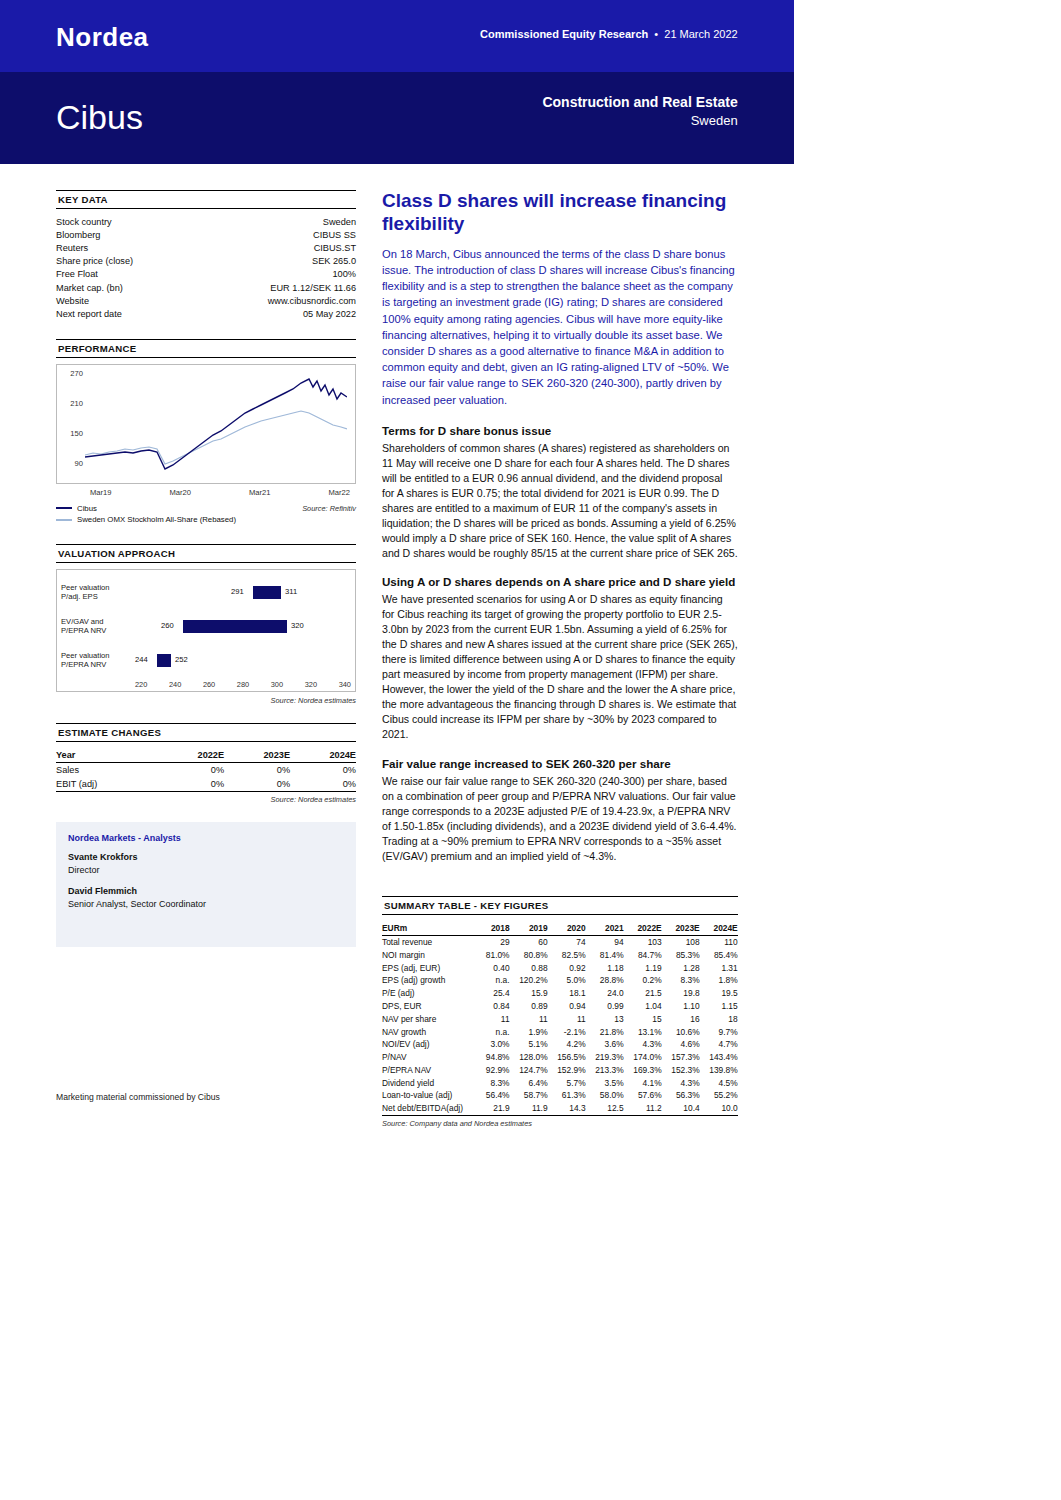Nordea
Commissioned Equity Research • 21 March 2022
Cibus
Construction and Real Estate
Sweden
KEY DATA
| Stock country | Sweden |
| Bloomberg | CIBUS SS |
| Reuters | CIBUS.ST |
| Share price (close) | SEK 265.0 |
| Free Float | 100% |
| Market cap. (bn) | EUR 1.12/SEK 11.66 |
| Website | www.cibusnordic.com |
| Next report date | 05 May 2022 |
PERFORMANCE
270 210 150 90
Mar19 Mar20 Mar21 Mar22
Cibus Source: Refinitiv
Sweden OMX Stockholm All-Share (Rebased)
VALUATION APPROACH
Peer valuation
P/adj. EPS
291
311
EV/GAV and
P/EPRA NRV
260
320
Peer valuation
P/EPRA NRV
244
252
220240260280300320340
Source: Nordea estimates
ESTIMATE CHANGES
| Year | 2022E | 2023E | 2024E |
| --- | --- | --- | --- |
| Sales | 0% | 0% | 0% |
| EBIT (adj) | 0% | 0% | 0% |
Source: Nordea estimates
Nordea Markets - Analysts
Svante Krokfors
Director
David Flemmich
Senior Analyst, Sector Coordinator
Class D shares will increase financing flexibility
On 18 March, Cibus announced the terms of the class D share bonus issue. The introduction of class D shares will increase Cibus's financing flexibility and is a step to strengthen the balance sheet as the company is targeting an investment grade (IG) rating; D shares are considered 100% equity among rating agencies. Cibus will have more equity-like financing alternatives, helping it to virtually double its asset base. We consider D shares as a good alternative to finance M&A in addition to common equity and debt, given an IG rating-aligned LTV of ~50%. We raise our fair value range to SEK 260-320 (240-300), partly driven by increased peer valuation.
Terms for D share bonus issue
Shareholders of common shares (A shares) registered as shareholders on 11 May will receive one D share for each four A shares held. The D shares will be entitled to a EUR 0.96 annual dividend, and the dividend proposal for A shares is EUR 0.75; the total dividend for 2021 is EUR 0.99. The D shares are entitled to a maximum of EUR 11 of the company's assets in liquidation; the D shares will be priced as bonds. Assuming a yield of 6.25% would imply a D share price of SEK 160. Hence, the value split of A shares and D shares would be roughly 85/15 at the current share price of SEK 265.
Using A or D shares depends on A share price and D share yield
We have presented scenarios for using A or D shares as equity financing for Cibus reaching its target of growing the property portfolio to EUR 2.5-3.0bn by 2023 from the current EUR 1.5bn. Assuming a yield of 6.25% for the D shares and new A shares issued at the current share price (SEK 265), there is limited difference between using A or D shares to finance the equity part measured by income from property management (IFPM) per share. However, the lower the yield of the D share and the lower the A share price, the more advantageous the financing through D shares is. We estimate that Cibus could increase its IFPM per share by ~30% by 2023 compared to 2021.
Fair value range increased to SEK 260-320 per share
We raise our fair value range to SEK 260-320 (240-300) per share, based on a combination of peer group and P/EPRA NRV valuations. Our fair value range corresponds to a 2023E adjusted P/E of 19.4-23.9x, a P/EPRA NRV of 1.50-1.85x (including dividends), and a 2023E dividend yield of 3.6-4.4%. Trading at a ~90% premium to EPRA NRV corresponds to a ~35% asset (EV/GAV) premium and an implied yield of ~4.3%.
SUMMARY TABLE - KEY FIGURES
| EURm | 2018 | 2019 | 2020 | 2021 | 2022E | 2023E | 2024E |
| --- | --- | --- | --- | --- | --- | --- | --- |
| Total revenue | 29 | 60 | 74 | 94 | 103 | 108 | 110 |
| NOI margin | 81.0% | 80.8% | 82.5% | 81.4% | 84.7% | 85.3% | 85.4% |
| EPS (adj, EUR) | 0.40 | 0.88 | 0.92 | 1.18 | 1.19 | 1.28 | 1.31 |
| EPS (adj) growth | n.a. | 120.2% | 5.0% | 28.8% | 0.2% | 8.3% | 1.8% |
| P/E (adj) | 25.4 | 15.9 | 18.1 | 24.0 | 21.5 | 19.8 | 19.5 |
| DPS, EUR | 0.84 | 0.89 | 0.94 | 0.99 | 1.04 | 1.10 | 1.15 |
| NAV per share | 11 | 11 | 11 | 13 | 15 | 16 | 18 |
| NAV growth | n.a. | 1.9% | -2.1% | 21.8% | 13.1% | 10.6% | 9.7% |
| NOI/EV (adj) | 3.0% | 5.1% | 4.2% | 3.6% | 4.3% | 4.6% | 4.7% |
| P/NAV | 94.8% | 128.0% | 156.5% | 219.3% | 174.0% | 157.3% | 143.4% |
| P/EPRA NAV | 92.9% | 124.7% | 152.9% | 213.3% | 169.3% | 152.3% | 139.8% |
| Dividend yield | 8.3% | 6.4% | 5.7% | 3.5% | 4.1% | 4.3% | 4.5% |
| Loan-to-value (adj) | 56.4% | 58.7% | 61.3% | 58.0% | 57.6% | 56.3% | 55.2% |
| Net debt/EBITDA(adj) | 21.9 | 11.9 | 14.3 | 12.5 | 11.2 | 10.4 | 10.0 |
Source: Company data and Nordea estimates
Marketing material commissioned by Cibus